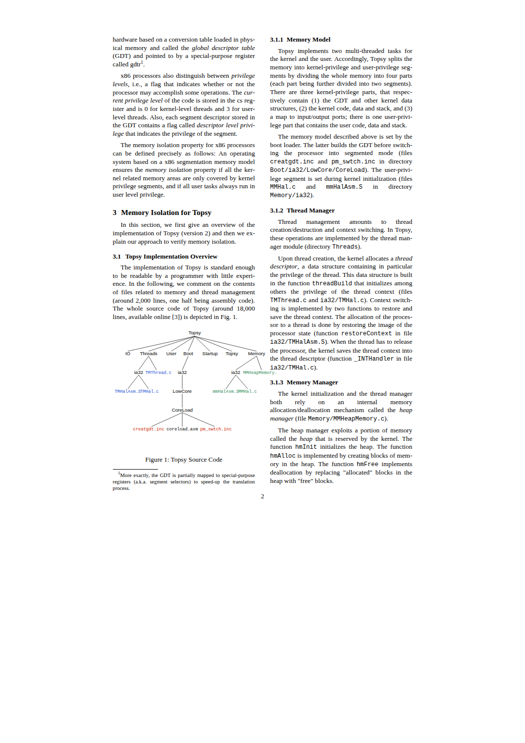hardware based on a conversion table loaded in physical memory and called the global descriptor table (GDT) and pointed to by a special-purpose register called gdtr1.
x86 processors also distinguish between privilege levels, i.e., a flag that indicates whether or not the processor may accomplish some operations. The current privilege level of the code is stored in the cs register and is 0 for kernel-level threads and 3 for user-level threads. Also, each segment descriptor stored in the GDT contains a flag called descriptor level privilege that indicates the privilege of the segment.
The memory isolation property for x86 processors can be defined precisely as follows: An operating system based on a x86 segmentation memory model ensures the memory isolation property if all the kernel related memory areas are only covered by kernel privilege segments, and if all user tasks always run in user level privilege.
3 Memory Isolation for Topsy
In this section, we first give an overview of the implementation of Topsy (version 2) and then we explain our approach to verify memory isolation.
3.1 Topsy Implementation Overview
The implementation of Topsy is standard enough to be readable by a programmer with little experience. In the following, we comment on the contents of files related to memory and thread management (around 2,000 lines, one half being assembly code). The whole source code of Topsy (around 18,000 lines, available online [3]) is depicted in Fig. 1.
Topsy IO Threads User Boot Startup Topsy Memory ia32 ia32 ia32 LowCore CoreLoad TMThread.c TMHalAsm.S TMHal.c MMHeapMemory.c mmHalAsm.S MMHal.c creatgdt.inc coreload.asm pm_swtch.inc
Figure 1: Topsy Source Code
1More exactly, the GDT is partially mapped to special-purpose registers (a.k.a. segment selectors) to speed-up the translation process.
3.1.1 Memory Model
Topsy implements two multi-threaded tasks for the kernel and the user. Accordingly, Topsy splits the memory into kernel-privilege and user-privilege segments by dividing the whole memory into four parts (each part being further divided into two segments). There are three kernel-privilege parts, that respectively contain (1) the GDT and other kernel data structures, (2) the kernel code, data and stack, and (3) a map to input/output ports; there is one user-privilege part that contains the user code, data and stack.
The memory model described above is set by the boot loader. The latter builds the GDT before switching the processor into segmented mode (files creatgdt.inc and pm_swtch.inc in directory Boot/ia32/LowCore/CoreLoad). The user-privilege segment is set during kernel initialization (files MMHal.c and mmHalAsm.S in directory Memory/ia32).
3.1.2 Thread Manager
Thread management amounts to thread creation/destruction and context switching. In Topsy, these operations are implemented by the thread manager module (directory Threads).
Upon thread creation, the kernel allocates a thread descriptor, a data structure containing in particular the privilege of the thread. This data structure is built in the function threadBuild that initializes among others the privilege of the thread context (files TMThread.c and ia32/TMHal.c). Context switching is implemented by two functions to restore and save the thread context. The allocation of the processor to a thread is done by restoring the image of the processor state (function restoreContext in file ia32/TMHalAsm.S). When the thread has to release the processor, the kernel saves the thread context into the thread descriptor (function _INTHandler in file ia32/TMHal.c).
3.1.3 Memory Manager
The kernel initialization and the thread manager both rely on an internal memory allocation/deallocation mechanism called the heap manager (file Memory/MMHeapMemory.c).
The heap manager exploits a portion of memory called the heap that is reserved by the kernel. The function hmInit initializes the heap. The function hmAlloc is implemented by creating blocks of memory in the heap. The function hmFree implements deallocation by replacing "allocated" blocks in the heap with "free" blocks.
2